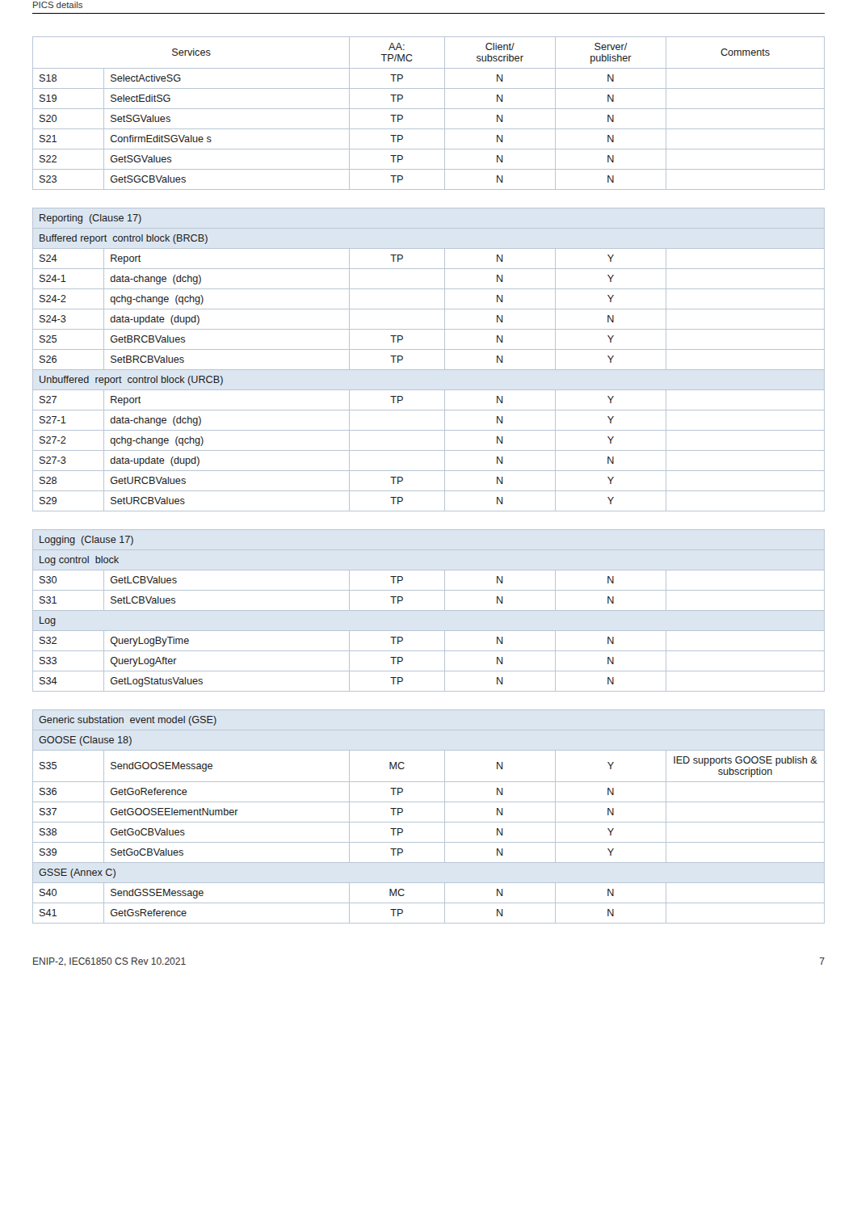PICS details
| Services | AA: TP/MC | Client/ subscriber | Server/ publisher | Comments |
| --- | --- | --- | --- | --- |
| S18 | SelectActiveSG | TP | N | N | |
| S19 | SelectEditSG | TP | N | N | |
| S20 | SetSGValues | TP | N | N | |
| S21 | ConfirmEditSGValue s | TP | N | N | |
| S22 | GetSGValues | TP | N | N | |
| S23 | GetSGCBValues | TP | N | N | |
| Reporting (Clause 17) |
| Buffered report control block (BRCB) |
| S24 | Report | TP | N | Y | |
| S24-1 | data-change (dchg) | | N | Y | |
| S24-2 | qchg-change (qchg) | | N | Y | |
| S24-3 | data-update (dupd) | | N | N | |
| S25 | GetBRCBValues | TP | N | Y | |
| S26 | SetBRCBValues | TP | N | Y | |
| Unbuffered report control block (URCB) |
| S27 | Report | TP | N | Y | |
| S27-1 | data-change (dchg) | | N | Y | |
| S27-2 | qchg-change (qchg) | | N | Y | |
| S27-3 | data-update (dupd) | | N | N | |
| S28 | GetURCBValues | TP | N | Y | |
| S29 | SetURCBValues | TP | N | Y | |
| Logging (Clause 17) |
| Log control block |
| S30 | GetLCBValues | TP | N | N | |
| S31 | SetLCBValues | TP | N | N | |
| Log |
| S32 | QueryLogByTime | TP | N | N | |
| S33 | QueryLogAfter | TP | N | N | |
| S34 | GetLogStatusValues | TP | N | N | |
| Generic substation event model (GSE) |
| GOOSE (Clause 18) |
| S35 | SendGOOSEMessage | MC | N | Y | IED supports GOOSE publish & subscription |
| S36 | GetGoReference | TP | N | N | |
| S37 | GetGOOSEElementNumber | TP | N | N | |
| S38 | GetGoCBValues | TP | N | Y | |
| S39 | SetGoCBValues | TP | N | Y | |
| GSSE (Annex C) |
| S40 | SendGSSEMessage | MC | N | N | |
| S41 | GetGsReference | TP | N | N | |
ENIP-2, IEC61850 CS Rev 10.2021 7